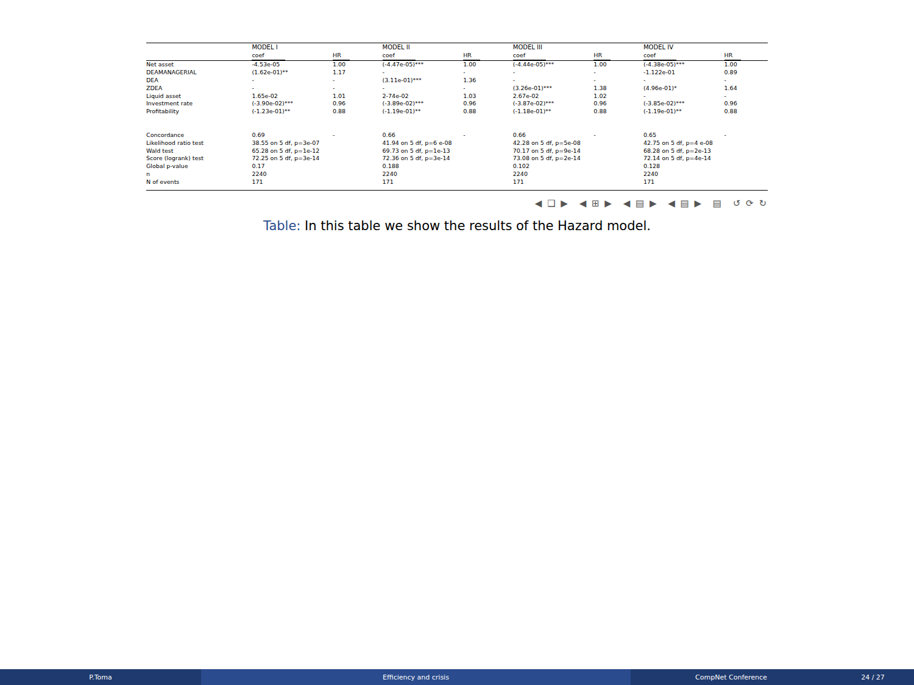| | MODEL I | MODEL II | MODEL III | MODEL IV |
| | coef | HR | coef | HR | coef | HR | coef | HR |
| Net asset | -4.53e-05 | 1.00 | (-4.47e-05)*** | 1.00 | (-4.44e-05)*** | 1.00 | (-4.38e-05)*** | 1.00 |
| DEAMANAGERIAL | (1.62e-01)** | 1.17 | - | - | - | - | -1.122e-01 | 0.89 |
| DEA | - | - | (3.11e-01)*** | 1.36 | - | - | - | - |
| ZDEA | - | - | - | - | (3.26e-01)*** | 1.38 | (4.96e-01)* | 1.64 |
| Liquid asset | 1.65e-02 | 1.01 | 2-74e-02 | 1.03 | 2.67e-02 | 1.02 | - | - |
| Investment rate | (-3.90e-02)*** | 0.96 | (-3.89e-02)*** | 0.96 | (-3.87e-02)*** | 0.96 | (-3.85e-02)*** | 0.96 |
| Profitability | (-1.23e-01)** | 0.88 | (-1.19e-01)** | 0.88 | (-1.18e-01)** | 0.88 | (-1.19e-01)** | 0.88 |
| Concordance | 0.69 | - | 0.66 | - | 0.66 | - | 0.65 | - |
| Likelihood ratio test | 38.55 on 5 df, p=3e-07 | 41.94 on 5 df, p=6 e-08 | 42.28 on 5 df, p=5e-08 | 42.75 on 5 df, p=4 e-08 |
| Wald test | 65.28 on 5 df, p=1e-12 | 69.73 on 5 df, p=1e-13 | 70.17 on 5 df, p=9e-14 | 68.28 on 5 df, p=2e-13 |
| Score (logrank) test | 72.25 on 5 df, p=3e-14 | 72.36 on 5 df, p=3e-14 | 73.08 on 5 df, p=2e-14 | 72.14 on 5 df, p=4e-14 |
| Global p-value | 0.17 | 0.188 | 0.102 | 0.128 |
| n | 2240 | 2240 | 2240 | 2240 |
| N of events | 171 | 171 | 171 | 171 |
Table: In this table we show the results of the Hazard model.
◀ ❑ ▶ ◀ ⊞ ▶ ◀ ▤ ▶ ◀ ▤ ▶ ▤ ↺ ⟳ ↻
P.Toma
Efficiency and crisis
CompNet Conference
24 / 27